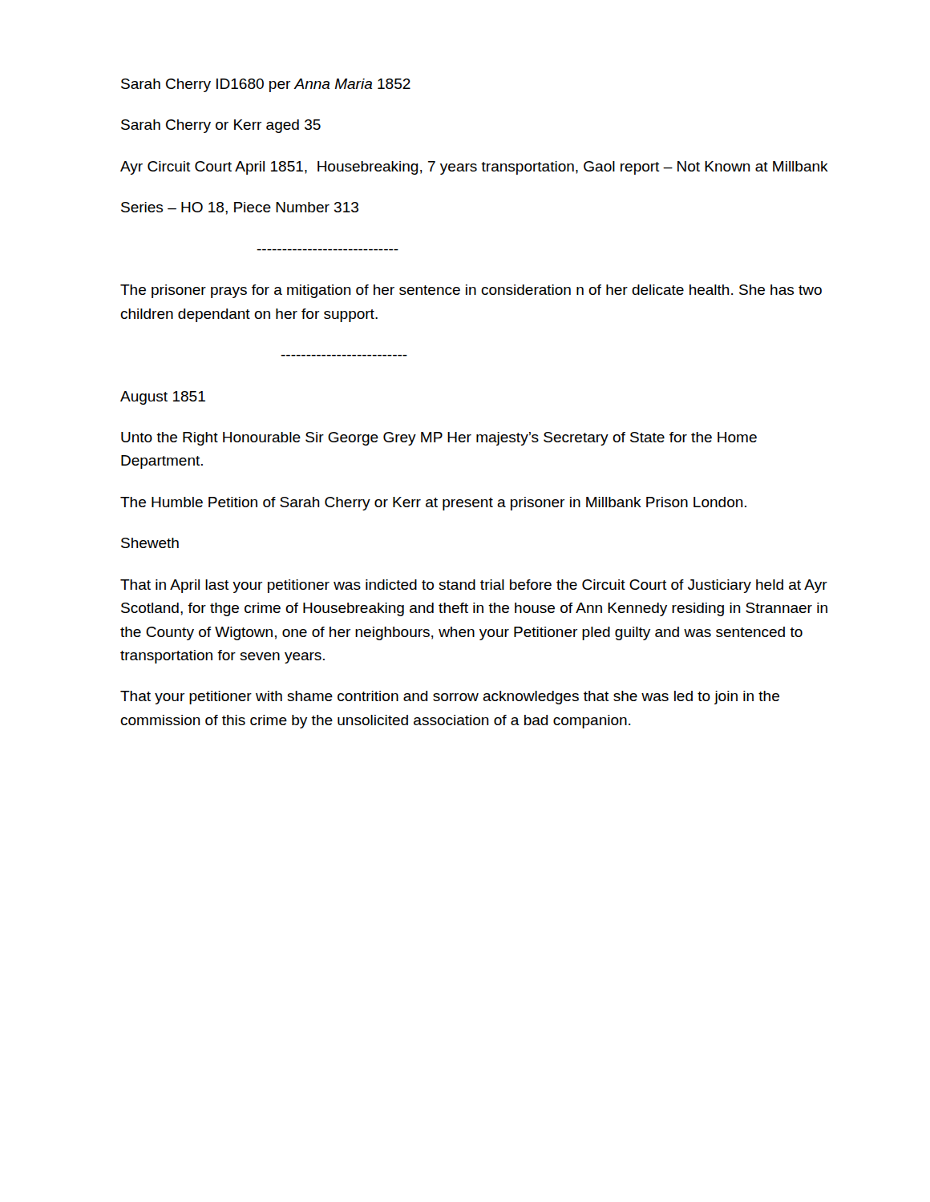Sarah Cherry ID1680 per Anna Maria 1852
Sarah Cherry or Kerr aged 35
Ayr Circuit Court April 1851, Housebreaking, 7 years transportation, Gaol report – Not Known at Millbank
Series – HO 18, Piece Number 313
----------------------------
The prisoner prays for a mitigation of her sentence in consideration n of her delicate health. She has two children dependant on her for support.
-------------------------
August 1851
Unto the Right Honourable Sir George Grey MP Her majesty’s Secretary of State for the Home Department.
The Humble Petition of Sarah Cherry or Kerr at present a prisoner in Millbank Prison London.
Sheweth
That in April last your petitioner was indicted to stand trial before the Circuit Court of Justiciary held at Ayr Scotland, for thge crime of Housebreaking and theft in the house of Ann Kennedy residing in Strannaer in the County of Wigtown, one of her neighbours, when your Petitioner pled guilty and was sentenced to transportation for seven years.
That your petitioner with shame contrition and sorrow acknowledges that she was led to join in the commission of this crime by the unsolicited association of a bad companion.